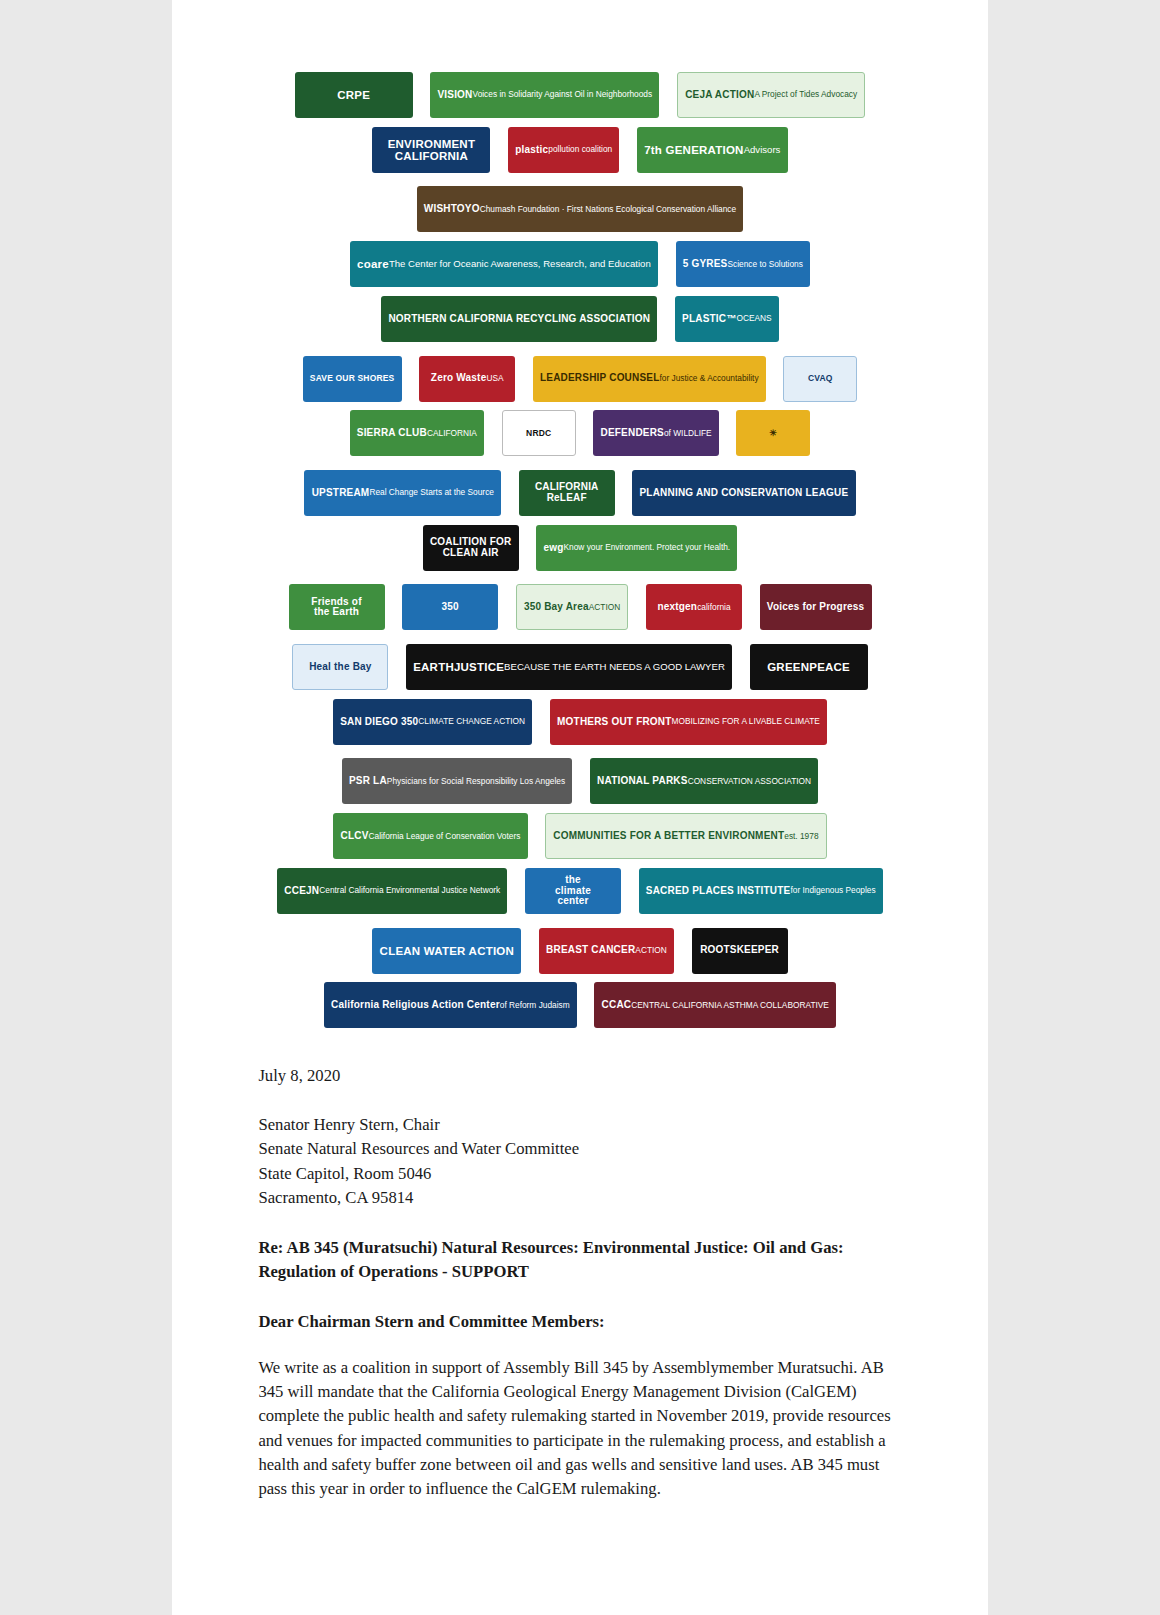CRPE VISIONVoices in Solidarity Against Oil in Neighborhoods CEJA ACTIONA Project of Tides Advocacy ENVIRONMENT
CALIFORNIA plasticpollution coalition 7th GENERATIONAdvisors
WISHTOYOChumash Foundation · First Nations Ecological Conservation Alliance coareThe Center for Oceanic Awareness, Research, and Education 5 GYRESScience to Solutions NORTHERN CALIFORNIA RECYCLING ASSOCIATION PLASTIC™OCEANS
SAVE OUR SHORES Zero WasteUSA LEADERSHIP COUNSELfor Justice & Accountability CVAQ SIERRA CLUBCALIFORNIA NRDC DEFENDERSof WILDLIFE ☀
UPSTREAMReal Change Starts at the Source CALIFORNIA
ReLEAF PLANNING AND CONSERVATION LEAGUE COALITION FOR
CLEAN AIR ewgKnow your Environment. Protect your Health.
Friends of
the Earth 350 350 Bay AreaACTION nextgencalifornia Voices for Progress
Heal the Bay EARTHJUSTICEBECAUSE THE EARTH NEEDS A GOOD LAWYER GREENPEACE SAN DIEGO 350CLIMATE CHANGE ACTION MOTHERS OUT FRONTMOBILIZING FOR A LIVABLE CLIMATE
PSR LAPhysicians for Social Responsibility Los Angeles NATIONAL PARKSCONSERVATION ASSOCIATION CLCVCalifornia League of Conservation Voters COMMUNITIES FOR A BETTER ENVIRONMENTest. 1978 CCEJNCentral California Environmental Justice Network the
climate
center SACRED PLACES INSTITUTEfor Indigenous Peoples
CLEAN WATER ACTION BREAST CANCERACTION ROOTSKEEPER California Religious Action Centerof Reform Judaism CCACCENTRAL CALIFORNIA ASTHMA COLLABORATIVE
July 8, 2020
Senator Henry Stern, Chair
Senate Natural Resources and Water Committee
State Capitol, Room 5046
Sacramento, CA 95814
Re: AB 345 (Muratsuchi) Natural Resources: Environmental Justice: Oil and Gas: Regulation of Operations - SUPPORT
Dear Chairman Stern and Committee Members:
We write as a coalition in support of Assembly Bill 345 by Assemblymember Muratsuchi. AB 345 will mandate that the California Geological Energy Management Division (CalGEM) complete the public health and safety rulemaking started in November 2019, provide resources and venues for impacted communities to participate in the rulemaking process, and establish a health and safety buffer zone between oil and gas wells and sensitive land uses. AB 345 must pass this year in order to influence the CalGEM rulemaking.